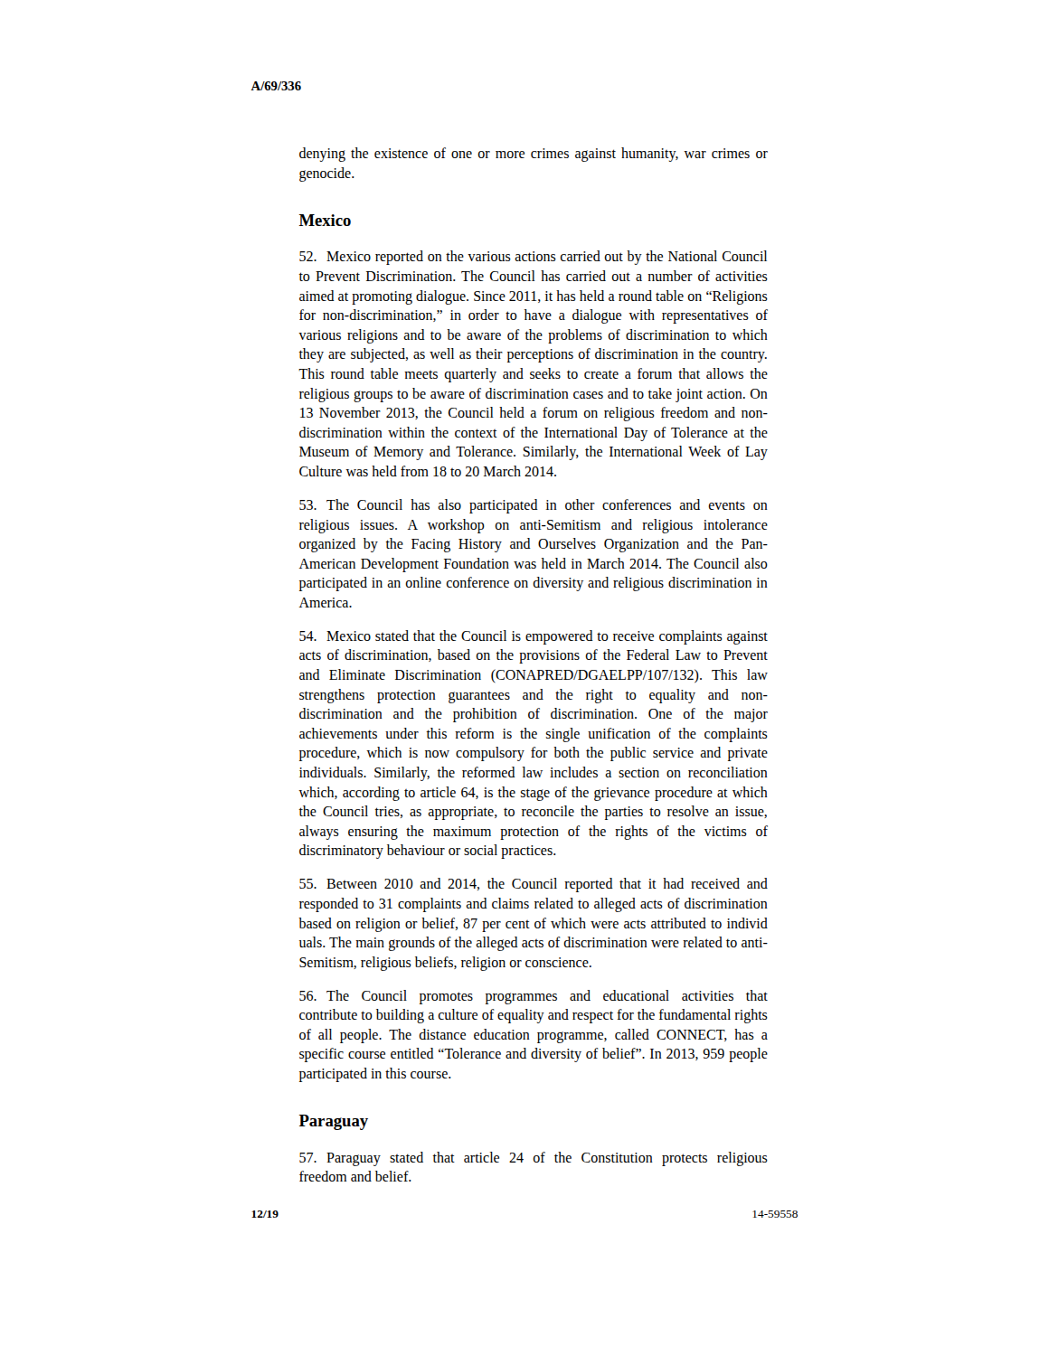A/69/336
denying the existence of one or more crimes against humanity, war crimes or genocide.
Mexico
52. Mexico reported on the various actions carried out by the National Council to Prevent Discrimination. The Council has carried out a number of activities aimed at promoting dialogue. Since 2011, it has held a round table on “Religions for non-discrimination,” in order to have a dialogue with representatives of various religions and to be aware of the problems of discrimination to which they are subjected, as well as their perceptions of discrimination in the country. This round table meets quarterly and seeks to create a forum that allows the religious groups to be aware of discrimination cases and to take joint action. On 13 November 2013, the Council held a forum on religious freedom and non-discrimination within the context of the International Day of Tolerance at the Museum of Memory and Tolerance. Similarly, the International Week of Lay Culture was held from 18 to 20 March 2014.
53. The Council has also participated in other conferences and events on religious issues. A workshop on anti-Semitism and religious intolerance organized by the Facing History and Ourselves Organization and the Pan-American Development Foundation was held in March 2014. The Council also participated in an online conference on diversity and religious discrimination in America.
54. Mexico stated that the Council is empowered to receive complaints against acts of discrimination, based on the provisions of the Federal Law to Prevent and Eliminate Discrimination (CONAPRED/DGAELPP/107/132). This law strengthens protection guarantees and the right to equality and non-discrimination and the prohibition of discrimination. One of the major achievements under this reform is the single unification of the complaints procedure, which is now compulsory for both the public service and private individuals. Similarly, the reformed law includes a section on reconciliation which, according to article 64, is the stage of the grievance procedure at which the Council tries, as appropriate, to reconcile the parties to resolve an issue, always ensuring the maximum protection of the rights of the victims of discriminatory behaviour or social practices.
55. Between 2010 and 2014, the Council reported that it had received and responded to 31 complaints and claims related to alleged acts of discrimination based on religion or belief, 87 per cent of which were acts attributed to individ uals. The main grounds of the alleged acts of discrimination were related to anti-Semitism, religious beliefs, religion or conscience.
56. The Council promotes programmes and educational activities that contribute to building a culture of equality and respect for the fundamental rights of all people. The distance education programme, called CONNECT, has a specific course entitled “Tolerance and diversity of belief”. In 2013, 959 people participated in this course.
Paraguay
57. Paraguay stated that article 24 of the Constitution protects religious freedom and belief.
12/19 14-59558